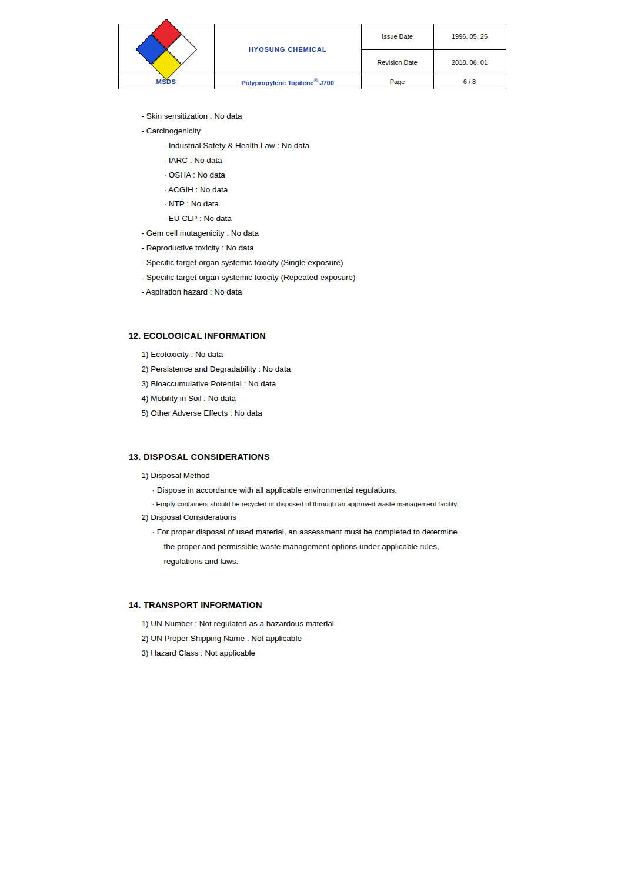| | HYOSUNG CHEMICAL | Issue Date | 1996. 05. 25 |
| Revision Date | 2018. 06. 01 |
| MSDS | Polypropylene Topilene ® J700 | Page | 6 / 8 |
- Skin sensitization : No data
- Carcinogenicity
· Industrial Safety & Health Law : No data
· IARC : No data
· OSHA : No data
· ACGIH : No data
· NTP : No data
· EU CLP : No data
- Gem cell mutagenicity : No data
- Reproductive toxicity : No data
- Specific target organ systemic toxicity (Single exposure)
- Specific target organ systemic toxicity (Repeated exposure)
- Aspiration hazard : No data
12. ECOLOGICAL INFORMATION
1) Ecotoxicity : No data
2) Persistence and Degradability : No data
3) Bioaccumulative Potential : No data
4) Mobility in Soil : No data
5) Other Adverse Effects : No data
13. DISPOSAL CONSIDERATIONS
1) Disposal Method
· Dispose in accordance with all applicable environmental regulations.
· Empty containers should be recycled or disposed of through an approved waste management facility.
2) Disposal Considerations
· For proper disposal of used material, an assessment must be completed to determine
the proper and permissible waste management options under applicable rules,
regulations and laws.
14. TRANSPORT INFORMATION
1) UN Number : Not regulated as a hazardous material
2) UN Proper Shipping Name : Not applicable
3) Hazard Class : Not applicable